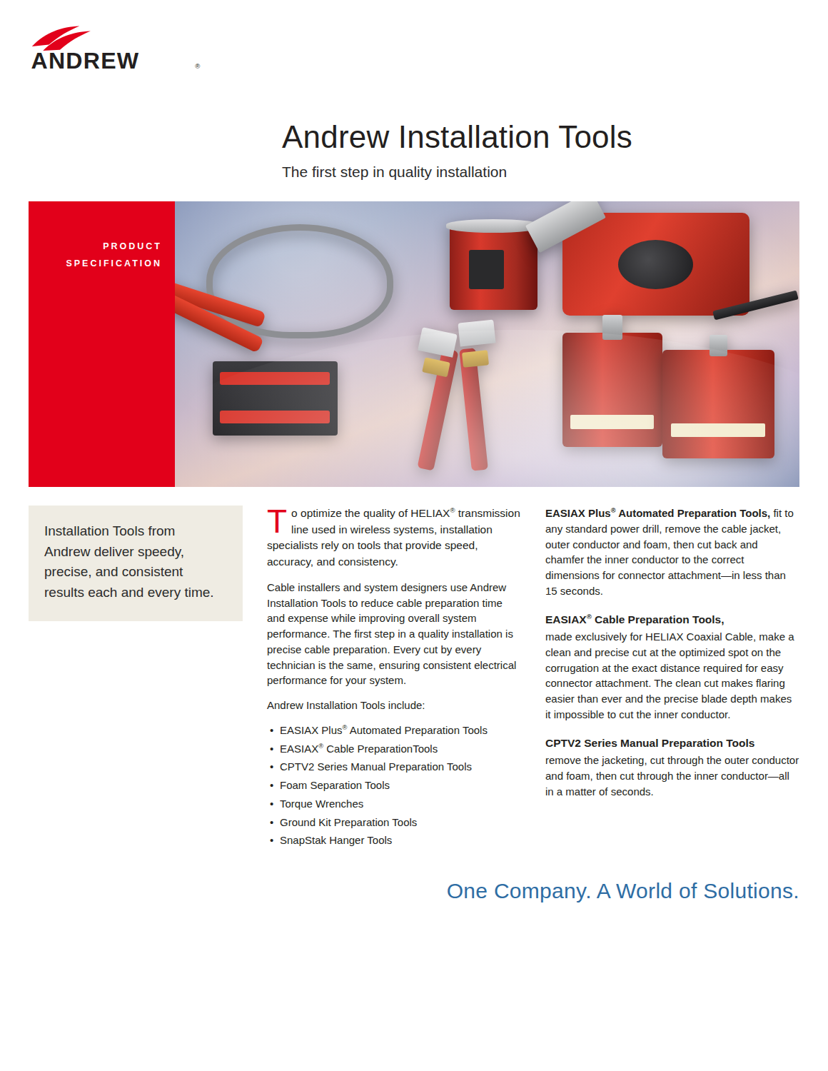ANDREW ®
Andrew Installation Tools
The first step in quality installation
PRODUCT
SPECIFICATION
Installation Tools from Andrew deliver speedy, precise, and consistent results each and every time.
To optimize the quality of HELIAX® transmission line used in wireless systems, installation specialists rely on tools that provide speed, accuracy, and consistency.
Cable installers and system designers use Andrew Installation Tools to reduce cable preparation time and expense while improving overall system performance. The first step in a quality installation is precise cable preparation. Every cut by every technician is the same, ensuring consistent electrical performance for your system.
Andrew Installation Tools include:
EASIAX Plus® Automated Preparation Tools
EASIAX® Cable PreparationTools
CPTV2 Series Manual Preparation Tools
Foam Separation Tools
Torque Wrenches
Ground Kit Preparation Tools
SnapStak Hanger Tools
EASIAX Plus® Automated Preparation Tools, fit to any standard power drill, remove the cable jacket, outer conductor and foam, then cut back and chamfer the inner conductor to the correct dimensions for connector attachment—in less than 15 seconds.
EASIAX® Cable Preparation Tools,
made exclusively for HELIAX Coaxial Cable, make a clean and precise cut at the optimized spot on the corrugation at the exact distance required for easy connector attachment. The clean cut makes flaring easier than ever and the precise blade depth makes it impossible to cut the inner conductor.
CPTV2 Series Manual Preparation Tools
remove the jacketing, cut through the outer conductor and foam, then cut through the inner conductor—all in a matter of seconds.
One Company. A World of Solutions.